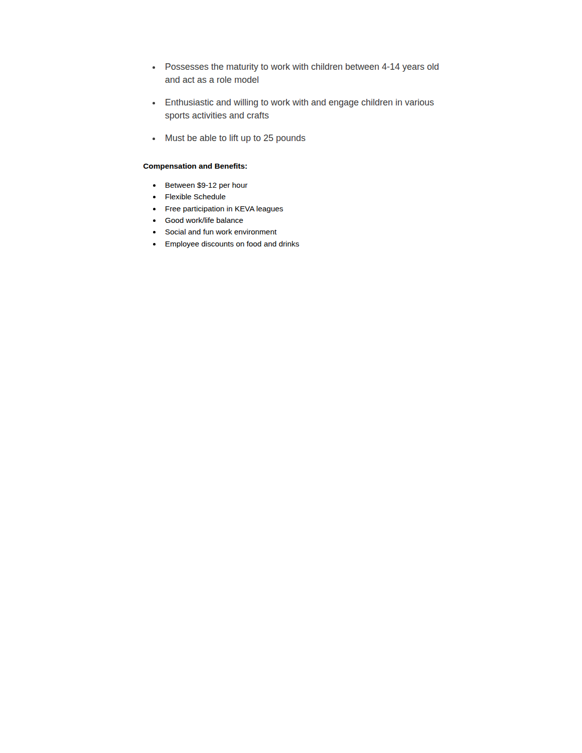Possesses the maturity to work with children between 4-14 years old and act as a role model
Enthusiastic and willing to work with and engage children in various sports activities and crafts
Must be able to lift up to 25 pounds
Compensation and Benefits:
Between $9-12 per hour
Flexible Schedule
Free participation in KEVA leagues
Good work/life balance
Social and fun work environment
Employee discounts on food and drinks